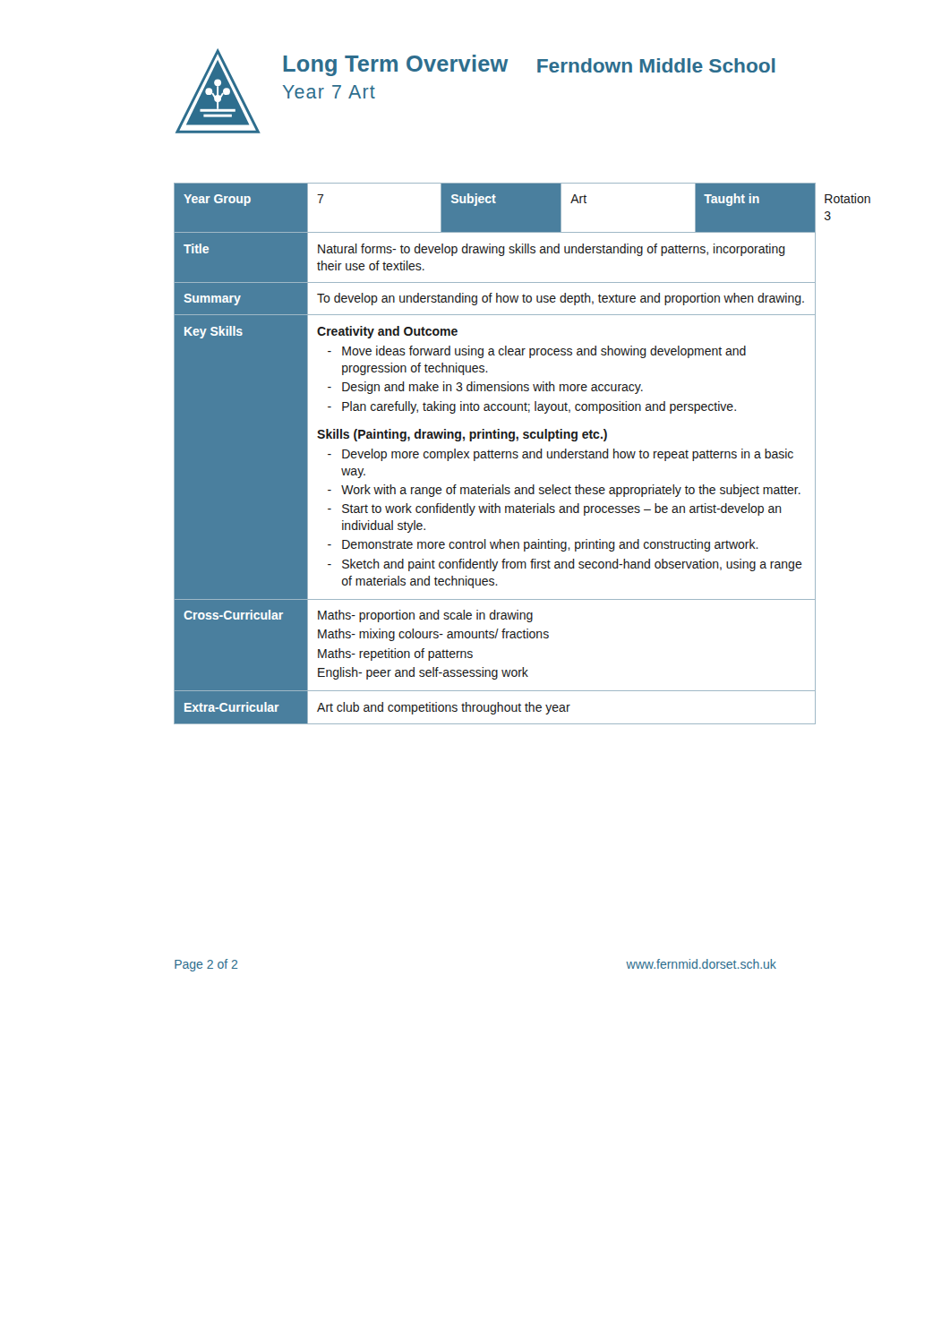Long Term Overview
Year 7 Art
Ferndown Middle School
| Year Group | 7 | Subject | Art | Taught in | Rotation 3 |
| Title | Natural forms- to develop drawing skills and understanding of patterns, incorporating their use of textiles. |
| Summary | To develop an understanding of how to use depth, texture and proportion when drawing. |
| Key Skills | Creativity and Outcome Move ideas forward using a clear process and showing development and progression of techniques. Design and make in 3 dimensions with more accuracy. Plan carefully, taking into account; layout, composition and perspective. Skills (Painting, drawing, printing, sculpting etc.) Develop more complex patterns and understand how to repeat patterns in a basic way. Work with a range of materials and select these appropriately to the subject matter. Start to work confidently with materials and processes – be an artist-develop an individual style. Demonstrate more control when painting, printing and constructing artwork. Sketch and paint confidently from first and second-hand observation, using a range of materials and techniques. |
| Cross-Curricular | Maths- proportion and scale in drawing Maths- mixing colours- amounts/ fractions Maths- repetition of patterns English- peer and self-assessing work |
| Extra-Curricular | Art club and competitions throughout the year |
Page 2 of 2
www.fernmid.dorset.sch.uk